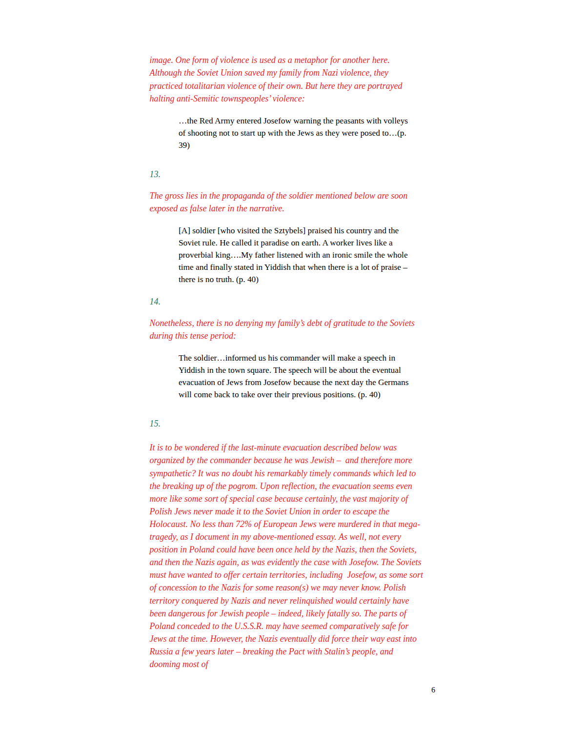image. One form of violence is used as a metaphor for another here. Although the Soviet Union saved my family from Nazi violence, they practiced totalitarian violence of their own. But here they are portrayed halting anti-Semitic townspeoples’ violence:
…the Red Army entered Josefow warning the peasants with volleys of shooting not to start up with the Jews as they were posed to…(p. 39)
13.
The gross lies in the propaganda of the soldier mentioned below are soon exposed as false later in the narrative.
[A] soldier [who visited the Sztybels] praised his country and the Soviet rule. He called it paradise on earth. A worker lives like a proverbial king….My father listened with an ironic smile the whole time and finally stated in Yiddish that when there is a lot of praise – there is no truth. (p. 40)
14.
Nonetheless, there is no denying my family’s debt of gratitude to the Soviets during this tense period:
The soldier…informed us his commander will make a speech in Yiddish in the town square. The speech will be about the eventual evacuation of Jews from Josefow because the next day the Germans will come back to take over their previous positions. (p. 40)
15.
It is to be wondered if the last-minute evacuation described below was organized by the commander because he was Jewish – and therefore more sympathetic? It was no doubt his remarkably timely commands which led to the breaking up of the pogrom. Upon reflection, the evacuation seems even more like some sort of special case because certainly, the vast majority of Polish Jews never made it to the Soviet Union in order to escape the Holocaust. No less than 72% of European Jews were murdered in that mega-tragedy, as I document in my above-mentioned essay. As well, not every position in Poland could have been once held by the Nazis, then the Soviets, and then the Nazis again, as was evidently the case with Josefow. The Soviets must have wanted to offer certain territories, including Josefow, as some sort of concession to the Nazis for some reason(s) we may never know. Polish territory conquered by Nazis and never relinquished would certainly have been dangerous for Jewish people – indeed, likely fatally so. The parts of Poland conceded to the U.S.S.R. may have seemed comparatively safe for Jews at the time. However, the Nazis eventually did force their way east into Russia a few years later – breaking the Pact with Stalin’s people, and dooming most of
6